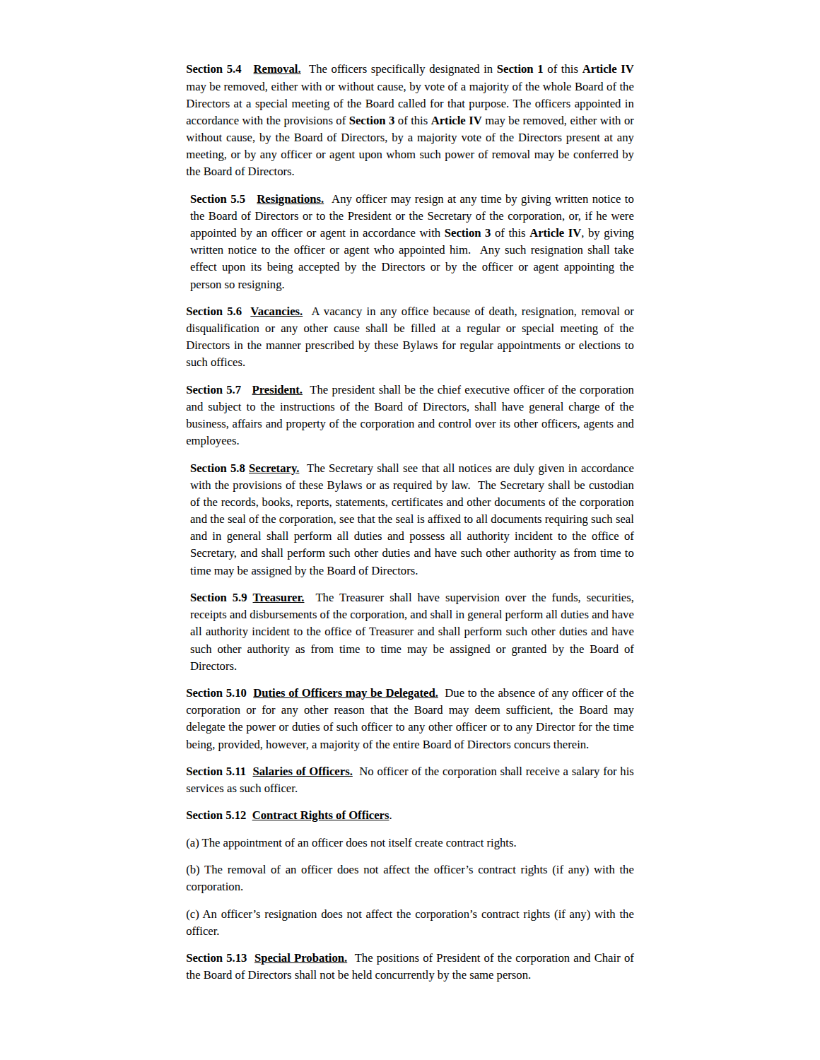Section 5.4 Removal. The officers specifically designated in Section 1 of this Article IV may be removed, either with or without cause, by vote of a majority of the whole Board of the Directors at a special meeting of the Board called for that purpose. The officers appointed in accordance with the provisions of Section 3 of this Article IV may be removed, either with or without cause, by the Board of Directors, by a majority vote of the Directors present at any meeting, or by any officer or agent upon whom such power of removal may be conferred by the Board of Directors.
Section 5.5 Resignations. Any officer may resign at any time by giving written notice to the Board of Directors or to the President or the Secretary of the corporation, or, if he were appointed by an officer or agent in accordance with Section 3 of this Article IV, by giving written notice to the officer or agent who appointed him. Any such resignation shall take effect upon its being accepted by the Directors or by the officer or agent appointing the person so resigning.
Section 5.6 Vacancies. A vacancy in any office because of death, resignation, removal or disqualification or any other cause shall be filled at a regular or special meeting of the Directors in the manner prescribed by these Bylaws for regular appointments or elections to such offices.
Section 5.7 President. The president shall be the chief executive officer of the corporation and subject to the instructions of the Board of Directors, shall have general charge of the business, affairs and property of the corporation and control over its other officers, agents and employees.
Section 5.8 Secretary. The Secretary shall see that all notices are duly given in accordance with the provisions of these Bylaws or as required by law. The Secretary shall be custodian of the records, books, reports, statements, certificates and other documents of the corporation and the seal of the corporation, see that the seal is affixed to all documents requiring such seal and in general shall perform all duties and possess all authority incident to the office of Secretary, and shall perform such other duties and have such other authority as from time to time may be assigned by the Board of Directors.
Section 5.9 Treasurer. The Treasurer shall have supervision over the funds, securities, receipts and disbursements of the corporation, and shall in general perform all duties and have all authority incident to the office of Treasurer and shall perform such other duties and have such other authority as from time to time may be assigned or granted by the Board of Directors.
Section 5.10 Duties of Officers may be Delegated. Due to the absence of any officer of the corporation or for any other reason that the Board may deem sufficient, the Board may delegate the power or duties of such officer to any other officer or to any Director for the time being, provided, however, a majority of the entire Board of Directors concurs therein.
Section 5.11 Salaries of Officers. No officer of the corporation shall receive a salary for his services as such officer.
Section 5.12 Contract Rights of Officers.
(a) The appointment of an officer does not itself create contract rights.
(b) The removal of an officer does not affect the officer’s contract rights (if any) with the corporation.
(c) An officer’s resignation does not affect the corporation’s contract rights (if any) with the officer.
Section 5.13 Special Probation. The positions of President of the corporation and Chair of the Board of Directors shall not be held concurrently by the same person.